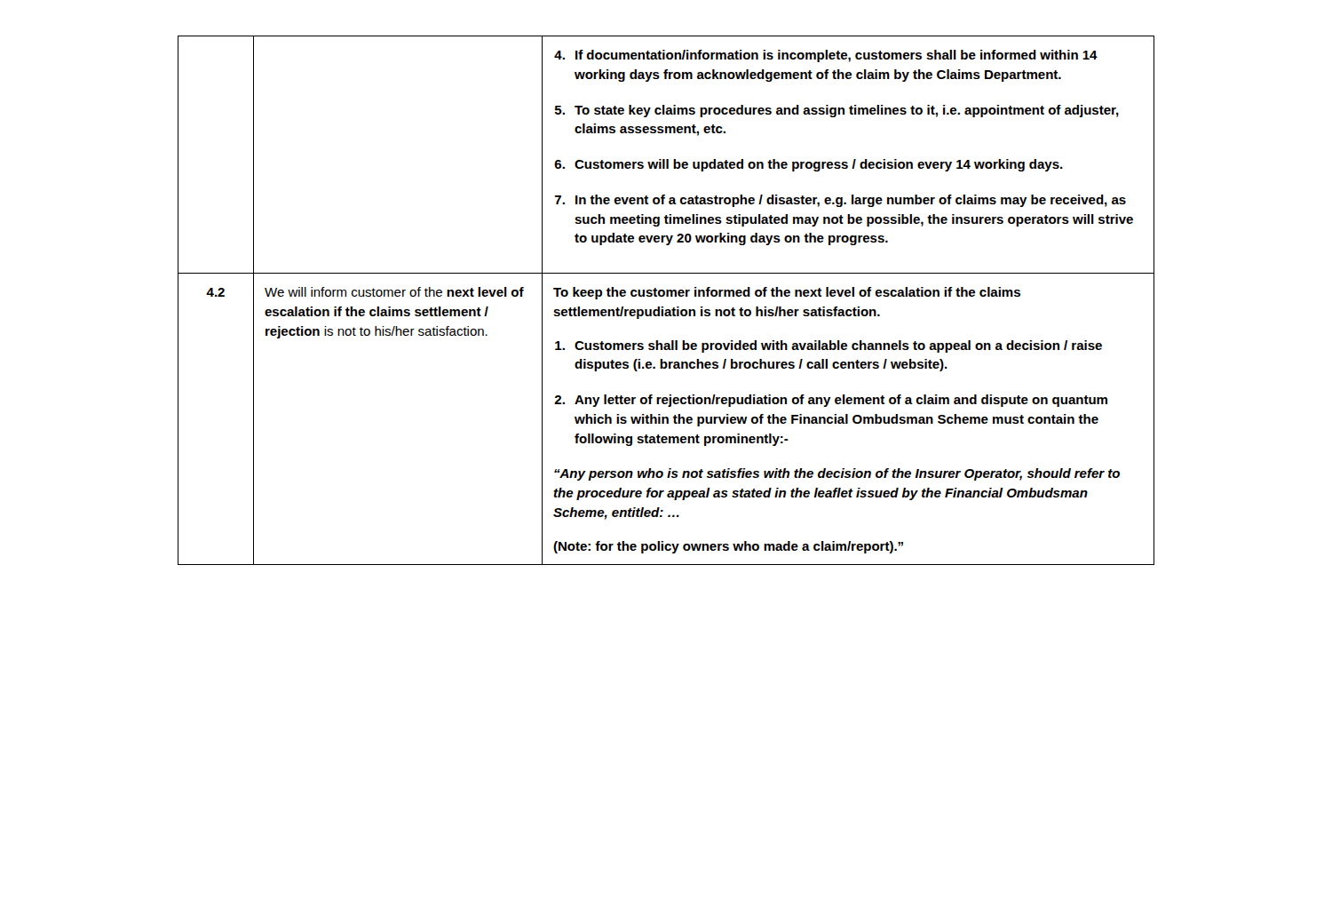| | | If documentation/information is incomplete, customers shall be informed within 14 working days from acknowledgement of the claim by the Claims Department. To state key claims procedures and assign timelines to it, i.e. appointment of adjuster, claims assessment, etc. Customers will be updated on the progress / decision every 14 working days. In the event of a catastrophe / disaster, e.g. large number of claims may be received, as such meeting timelines stipulated may not be possible, the insurers operators will strive to update every 20 working days on the progress. |
| 4.2 | We will inform customer of the next level of escalation if the claims settlement / rejection is not to his/her satisfaction. | To keep the customer informed of the next level of escalation if the claims settlement/repudiation is not to his/her satisfaction. Customers shall be provided with available channels to appeal on a decision / raise disputes (i.e. branches / brochures / call centers / website). Any letter of rejection/repudiation of any element of a claim and dispute on quantum which is within the purview of the Financial Ombudsman Scheme must contain the following statement prominently:- “Any person who is not satisfies with the decision of the Insurer Operator, should refer to the procedure for appeal as stated in the leaflet issued by the Financial Ombudsman Scheme, entitled: … (Note: for the policy owners who made a claim/report).” |